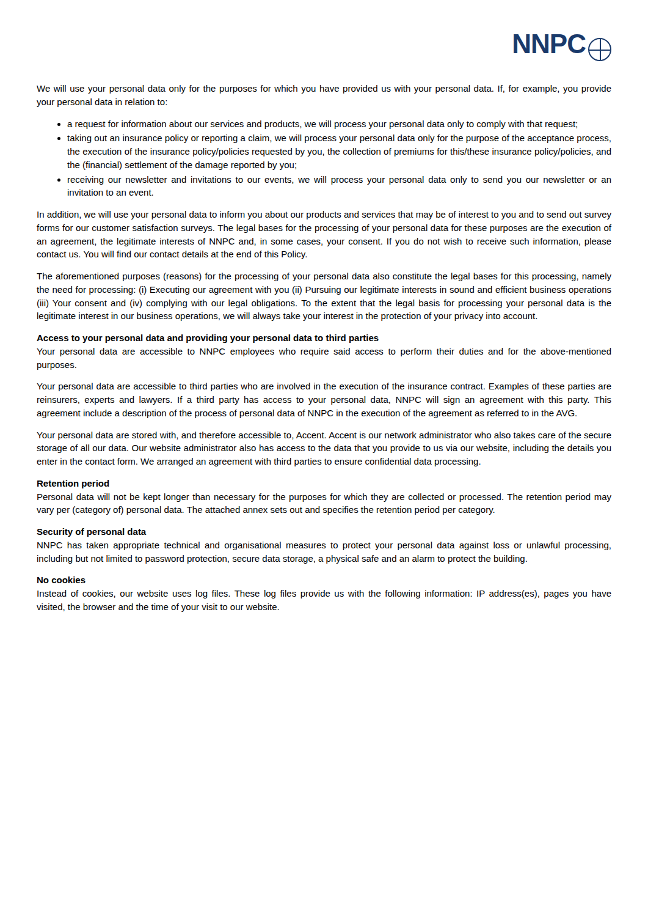NNPC
We will use your personal data only for the purposes for which you have provided us with your personal data. If, for example, you provide your personal data in relation to:
a request for information about our services and products, we will process your personal data only to comply with that request;
taking out an insurance policy or reporting a claim, we will process your personal data only for the purpose of the acceptance process, the execution of the insurance policy/policies requested by you, the collection of premiums for this/these insurance policy/policies, and the (financial) settlement of the damage reported by you;
receiving our newsletter and invitations to our events, we will process your personal data only to send you our newsletter or an invitation to an event.
In addition, we will use your personal data to inform you about our products and services that may be of interest to you and to send out survey forms for our customer satisfaction surveys. The legal bases for the processing of your personal data for these purposes are the execution of an agreement, the legitimate interests of NNPC and, in some cases, your consent. If you do not wish to receive such information, please contact us. You will find our contact details at the end of this Policy.
The aforementioned purposes (reasons) for the processing of your personal data also constitute the legal bases for this processing, namely the need for processing: (i) Executing our agreement with you (ii) Pursuing our legitimate interests in sound and efficient business operations (iii) Your consent and (iv) complying with our legal obligations. To the extent that the legal basis for processing your personal data is the legitimate interest in our business operations, we will always take your interest in the protection of your privacy into account.
Access to your personal data and providing your personal data to third parties
Your personal data are accessible to NNPC employees who require said access to perform their duties and for the above-mentioned purposes.
Your personal data are accessible to third parties who are involved in the execution of the insurance contract. Examples of these parties are reinsurers, experts and lawyers. If a third party has access to your personal data, NNPC will sign an agreement with this party. This agreement include a description of the process of personal data of NNPC in the execution of the agreement as referred to in the AVG.
Your personal data are stored with, and therefore accessible to, Accent. Accent is our network administrator who also takes care of the secure storage of all our data. Our website administrator also has access to the data that you provide to us via our website, including the details you enter in the contact form. We arranged an agreement with third parties to ensure confidential data processing.
Retention period
Personal data will not be kept longer than necessary for the purposes for which they are collected or processed. The retention period may vary per (category of) personal data. The attached annex sets out and specifies the retention period per category.
Security of personal data
NNPC has taken appropriate technical and organisational measures to protect your personal data against loss or unlawful processing, including but not limited to password protection, secure data storage, a physical safe and an alarm to protect the building.
No cookies
Instead of cookies, our website uses log files. These log files provide us with the following information: IP address(es), pages you have visited, the browser and the time of your visit to our website.